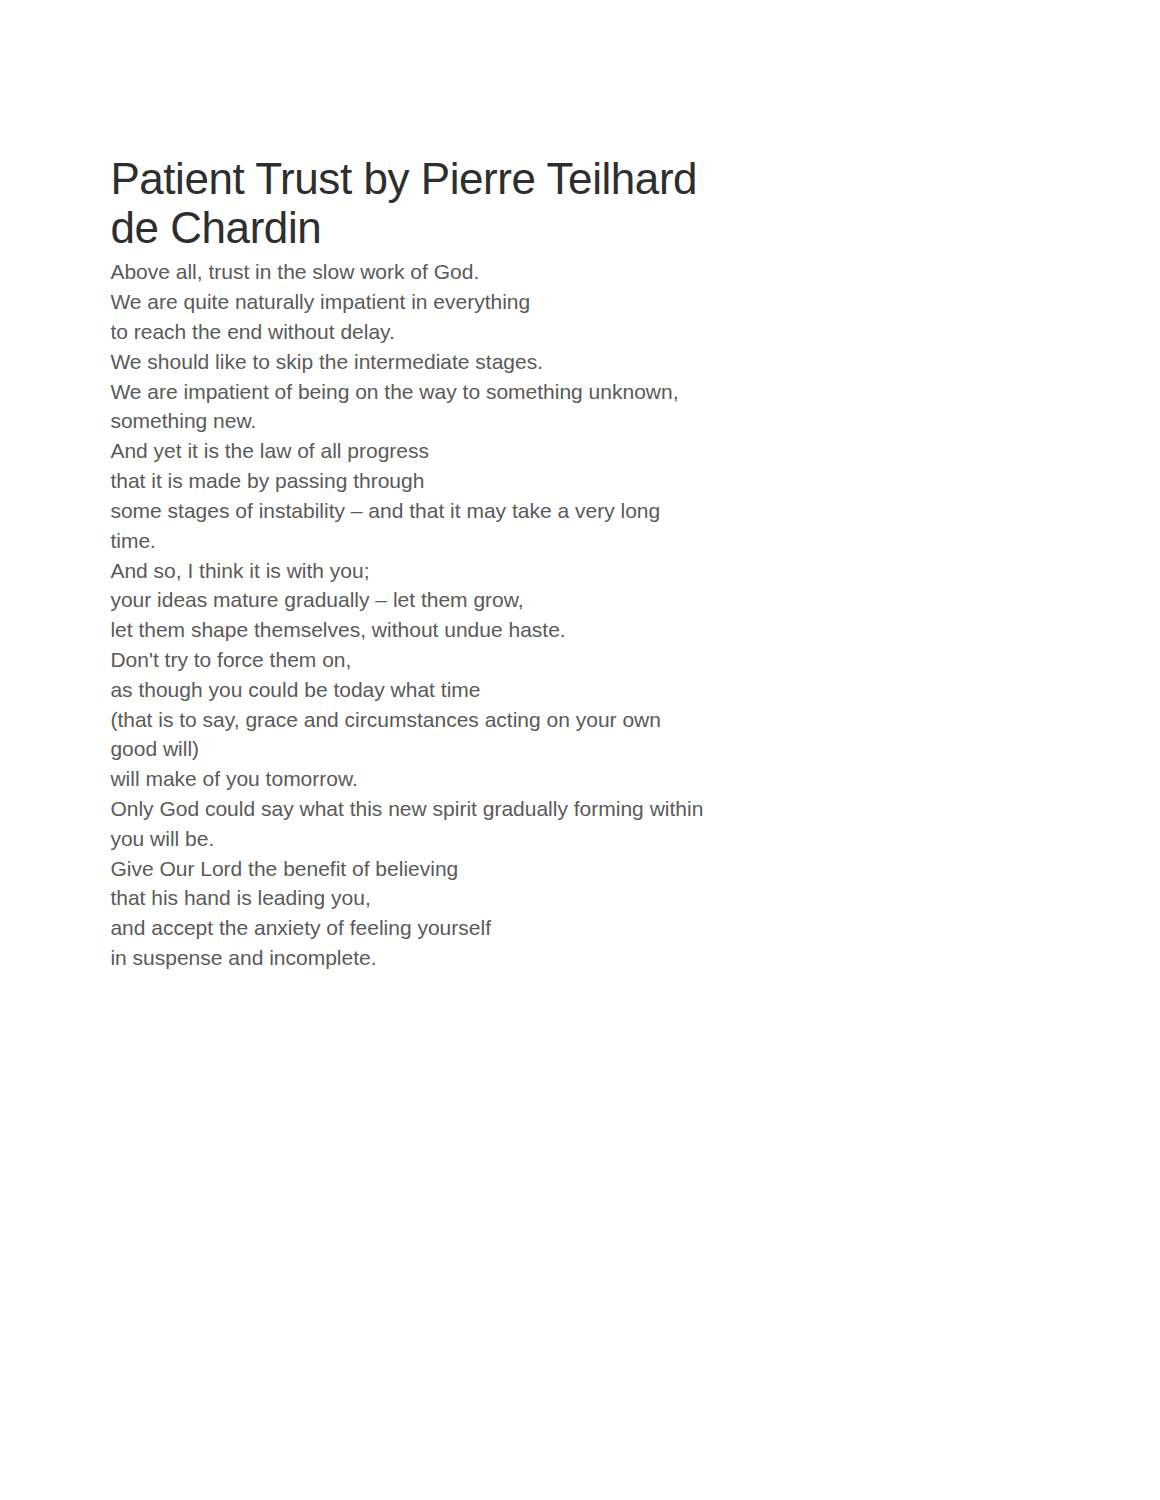Patient Trust by Pierre Teilhard de Chardin
Above all, trust in the slow work of God.
We are quite naturally impatient in everything
to reach the end without delay.
We should like to skip the intermediate stages.
We are impatient of being on the way to something unknown, something new.
And yet it is the law of all progress
that it is made by passing through
some stages of instability – and that it may take a very long time.
And so, I think it is with you;
your ideas mature gradually – let them grow,
let them shape themselves, without undue haste.
Don't try to force them on,
as though you could be today what time
(that is to say, grace and circumstances acting on your own good will)
will make of you tomorrow.
Only God could say what this new spirit gradually forming within you will be.
Give Our Lord the benefit of believing
that his hand is leading you,
and accept the anxiety of feeling yourself
in suspense and incomplete.